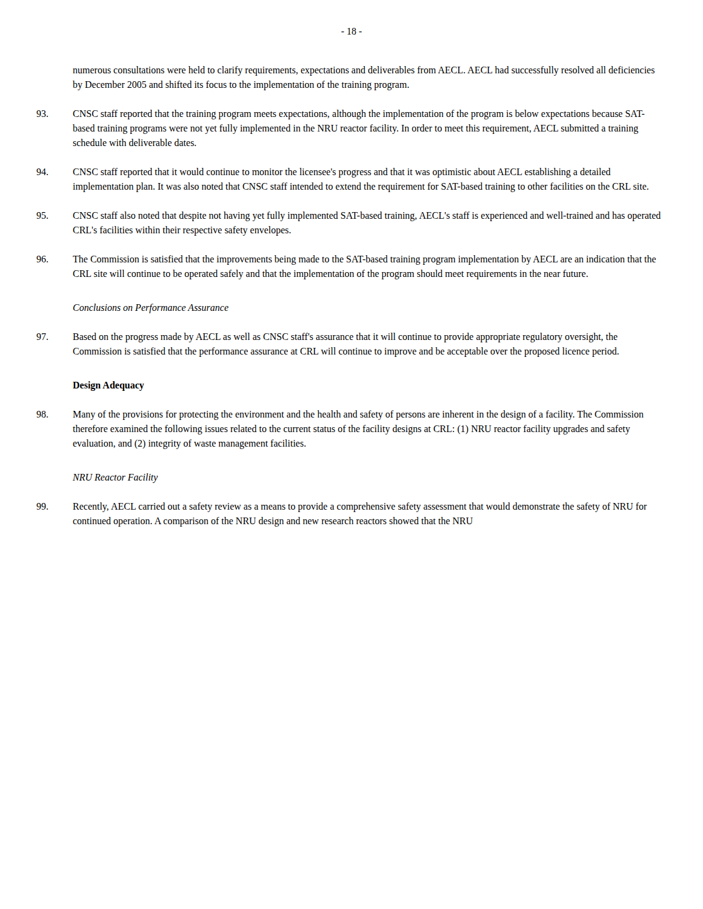- 18 -
numerous consultations were held to clarify requirements, expectations and deliverables from AECL. AECL had successfully resolved all deficiencies by December 2005 and shifted its focus to the implementation of the training program.
93.
CNSC staff reported that the training program meets expectations, although the implementation of the program is below expectations because SAT-based training programs were not yet fully implemented in the NRU reactor facility. In order to meet this requirement, AECL submitted a training schedule with deliverable dates.
94.
CNSC staff reported that it would continue to monitor the licensee's progress and that it was optimistic about AECL establishing a detailed implementation plan. It was also noted that CNSC staff intended to extend the requirement for SAT-based training to other facilities on the CRL site.
95.
CNSC staff also noted that despite not having yet fully implemented SAT-based training, AECL's staff is experienced and well-trained and has operated CRL's facilities within their respective safety envelopes.
96.
The Commission is satisfied that the improvements being made to the SAT-based training program implementation by AECL are an indication that the CRL site will continue to be operated safely and that the implementation of the program should meet requirements in the near future.
Conclusions on Performance Assurance
97.
Based on the progress made by AECL as well as CNSC staff's assurance that it will continue to provide appropriate regulatory oversight, the Commission is satisfied that the performance assurance at CRL will continue to improve and be acceptable over the proposed licence period.
Design Adequacy
98.
Many of the provisions for protecting the environment and the health and safety of persons are inherent in the design of a facility. The Commission therefore examined the following issues related to the current status of the facility designs at CRL: (1) NRU reactor facility upgrades and safety evaluation, and (2) integrity of waste management facilities.
NRU Reactor Facility
99.
Recently, AECL carried out a safety review as a means to provide a comprehensive safety assessment that would demonstrate the safety of NRU for continued operation. A comparison of the NRU design and new research reactors showed that the NRU